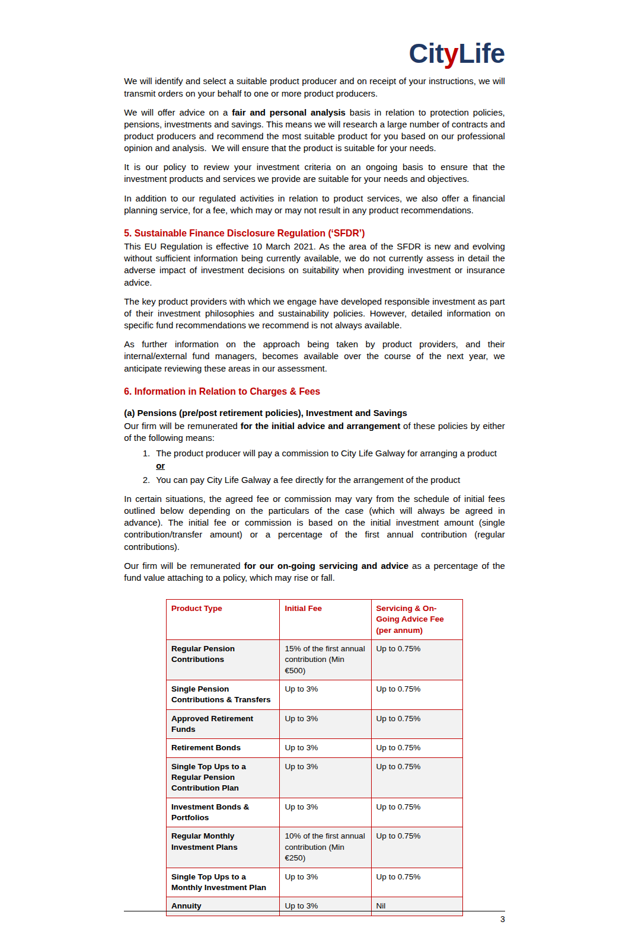Cit yLife
We will identify and select a suitable product producer and on receipt of your instructions, we will transmit orders on your behalf to one or more product producers.
We will offer advice on a fair and personal analysis basis in relation to protection policies, pensions, investments and savings. This means we will research a large number of contracts and product producers and recommend the most suitable product for you based on our professional opinion and analysis. We will ensure that the product is suitable for your needs.
It is our policy to review your investment criteria on an ongoing basis to ensure that the investment products and services we provide are suitable for your needs and objectives.
In addition to our regulated activities in relation to product services, we also offer a financial planning service, for a fee, which may or may not result in any product recommendations.
5. Sustainable Finance Disclosure Regulation (‘SFDR’)
This EU Regulation is effective 10 March 2021. As the area of the SFDR is new and evolving without sufficient information being currently available, we do not currently assess in detail the adverse impact of investment decisions on suitability when providing investment or insurance advice.
The key product providers with which we engage have developed responsible investment as part of their investment philosophies and sustainability policies. However, detailed information on specific fund recommendations we recommend is not always available.
As further information on the approach being taken by product providers, and their internal/external fund managers, becomes available over the course of the next year, we anticipate reviewing these areas in our assessment.
6. Information in Relation to Charges & Fees
(a) Pensions (pre/post retirement policies), Investment and Savings
Our firm will be remunerated for the initial advice and arrangement of these policies by either of the following means:
The product producer will pay a commission to City Life Galway for arranging a product or
You can pay City Life Galway a fee directly for the arrangement of the product
In certain situations, the agreed fee or commission may vary from the schedule of initial fees outlined below depending on the particulars of the case (which will always be agreed in advance). The initial fee or commission is based on the initial investment amount (single contribution/transfer amount) or a percentage of the first annual contribution (regular contributions).
Our firm will be remunerated for our on-going servicing and advice as a percentage of the fund value attaching to a policy, which may rise or fall.
| Product Type | Initial Fee | Servicing & On-Going Advice Fee (per annum) |
| --- | --- | --- |
| Regular Pension Contributions | 15% of the first annual contribution (Min €500) | Up to 0.75% |
| Single Pension Contributions & Transfers | Up to 3% | Up to 0.75% |
| Approved Retirement Funds | Up to 3% | Up to 0.75% |
| Retirement Bonds | Up to 3% | Up to 0.75% |
| Single Top Ups to a Regular Pension Contribution Plan | Up to 3% | Up to 0.75% |
| Investment Bonds & Portfolios | Up to 3% | Up to 0.75% |
| Regular Monthly Investment Plans | 10% of the first annual contribution (Min €250) | Up to 0.75% |
| Single Top Ups to a Monthly Investment Plan | Up to 3% | Up to 0.75% |
| Annuity | Up to 3% | Nil |
3